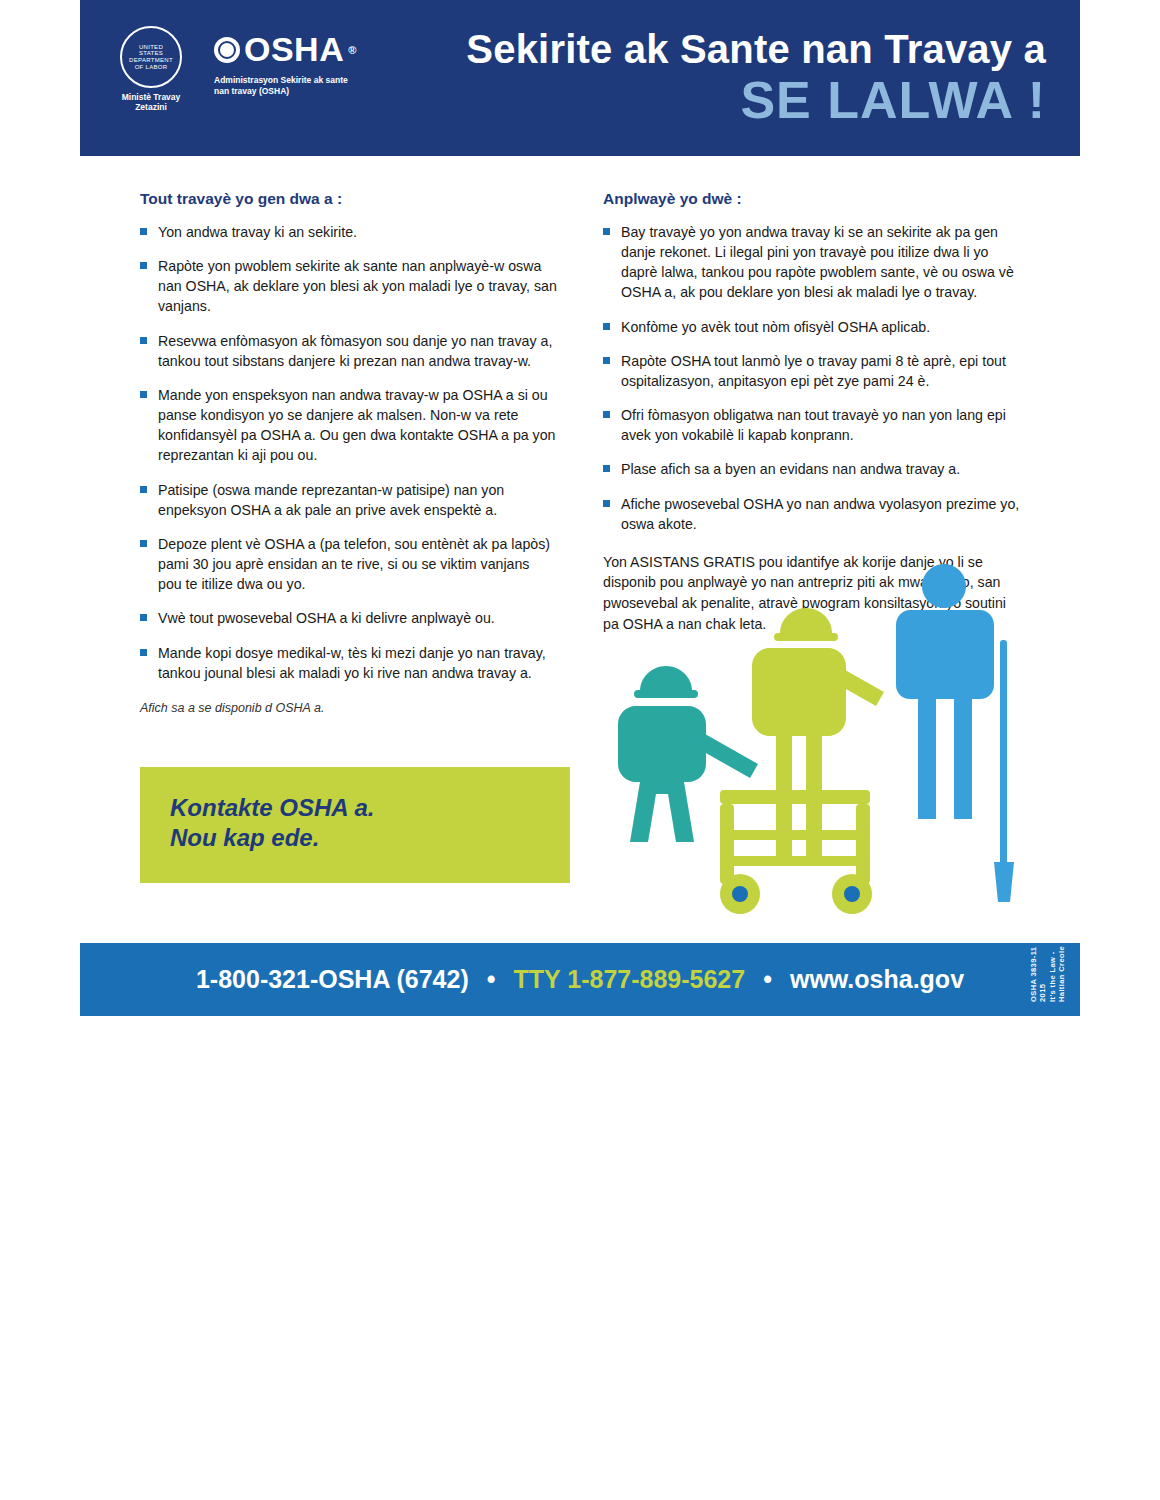United States
Department of Labor
Ministè Travay
Zetazini
OSHA®
Administrasyon Sekirite ak sante nan travay (OSHA)
Sekirite ak Sante nan Travay a
SE LALWA !
Tout travayè yo gen dwa a :
Yon andwa travay ki an sekirite.
Rapòte yon pwoblem sekirite ak sante nan anplwayè-w oswa nan OSHA, ak deklare yon blesi ak yon maladi lye o travay, san vanjans.
Resevwa enfòmasyon ak fòmasyon sou danje yo nan travay a, tankou tout sibstans danjere ki prezan nan andwa travay-w.
Mande yon enspeksyon nan andwa travay-w pa OSHA a si ou panse kondisyon yo se danjere ak malsen. Non-w va rete konfidansyèl pa OSHA a. Ou gen dwa kontakte OSHA a pa yon reprezantan ki aji pou ou.
Patisipe (oswa mande reprezantan-w patisipe) nan yon enpeksyon OSHA a ak pale an prive avek enspektè a.
Depoze plent vè OSHA a (pa telefon, sou entènèt ak pa lapòs) pami 30 jou aprè ensidan an te rive, si ou se viktim vanjans pou te itilize dwa ou yo.
Vwè tout pwosevebal OSHA a ki delivre anplwayè ou.
Mande kopi dosye medikal-w, tès ki mezi danje yo nan travay, tankou jounal blesi ak maladi yo ki rive nan andwa travay a.
Afich sa a se disponib d OSHA a.
Anplwayè yo dwè :
Bay travayè yo yon andwa travay ki se an sekirite ak pa gen danje rekonet. Li ilegal pini yon travayè pou itilize dwa li yo daprè lalwa, tankou pou rapòte pwoblem sante, vè ou oswa vè OSHA a, ak pou deklare yon blesi ak maladi lye o travay.
Konfòme yo avèk tout nòm ofisyèl OSHA aplicab.
Rapòte OSHA tout lanmò lye o travay pami 8 tè aprè, epi tout ospitalizasyon, anpitasyon epi pèt zye pami 24 è.
Ofri fòmasyon obligatwa nan tout travayè yo nan yon lang epi avek yon vokabilè li kapab konprann.
Plase afich sa a byen an evidans nan andwa travay a.
Afiche pwosevebal OSHA yo nan andwa vyolasyon prezime yo, oswa akote.
Yon ASISTANS GRATIS pou idantifye ak korije danje yo li se disponib pou anplwayè yo nan antrepriz piti ak mwayen yo, san pwosevebal ak penalite, atravè pwogram konsiltasyon yo soutini pa OSHA a nan chak leta.
Kontakte OSHA a.
Nou kap ede.
1-800-321-OSHA (6742) • TTY 1-877-889-5627 • www.osha.gov
OSHA 3839-11 2015
It's the Law - Haitian Creole